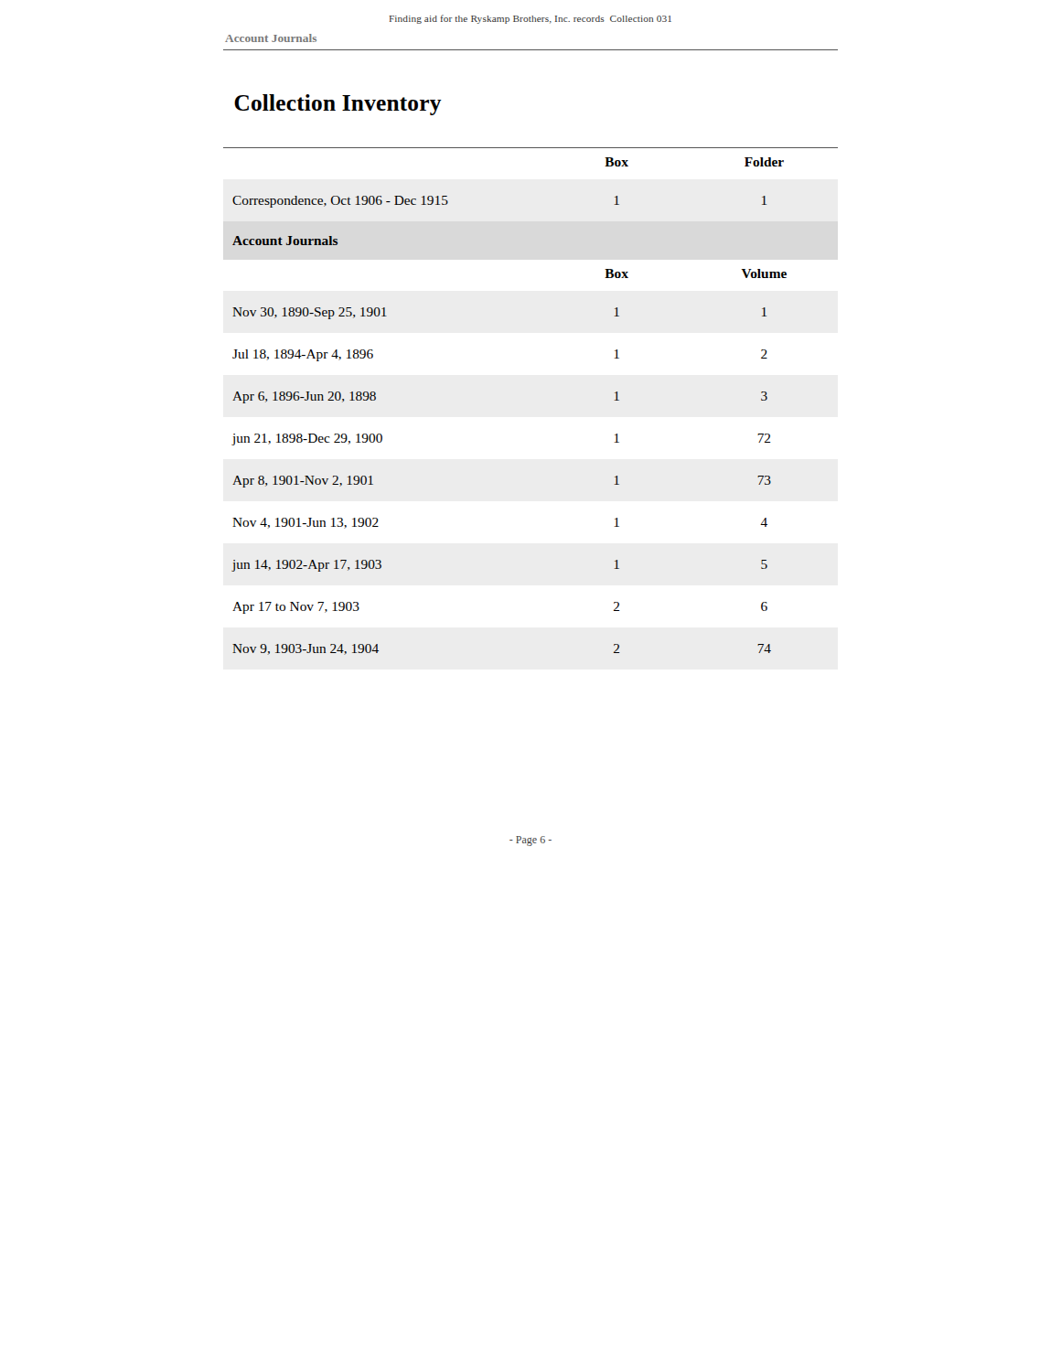Finding aid for the Ryskamp Brothers, Inc. records Collection 031
Account Journals
Collection Inventory
| | Box | Folder |
| --- | --- | --- |
| Correspondence, Oct 1906 - Dec 1915 | 1 | 1 |
| Account Journals |
| | Box | Volume |
| Nov 30, 1890-Sep 25, 1901 | 1 | 1 |
| Jul 18, 1894-Apr 4, 1896 | 1 | 2 |
| Apr 6, 1896-Jun 20, 1898 | 1 | 3 |
| jun 21, 1898-Dec 29, 1900 | 1 | 72 |
| Apr 8, 1901-Nov 2, 1901 | 1 | 73 |
| Nov 4, 1901-Jun 13, 1902 | 1 | 4 |
| jun 14, 1902-Apr 17, 1903 | 1 | 5 |
| Apr 17 to Nov 7, 1903 | 2 | 6 |
| Nov 9, 1903-Jun 24, 1904 | 2 | 74 |
- Page 6 -